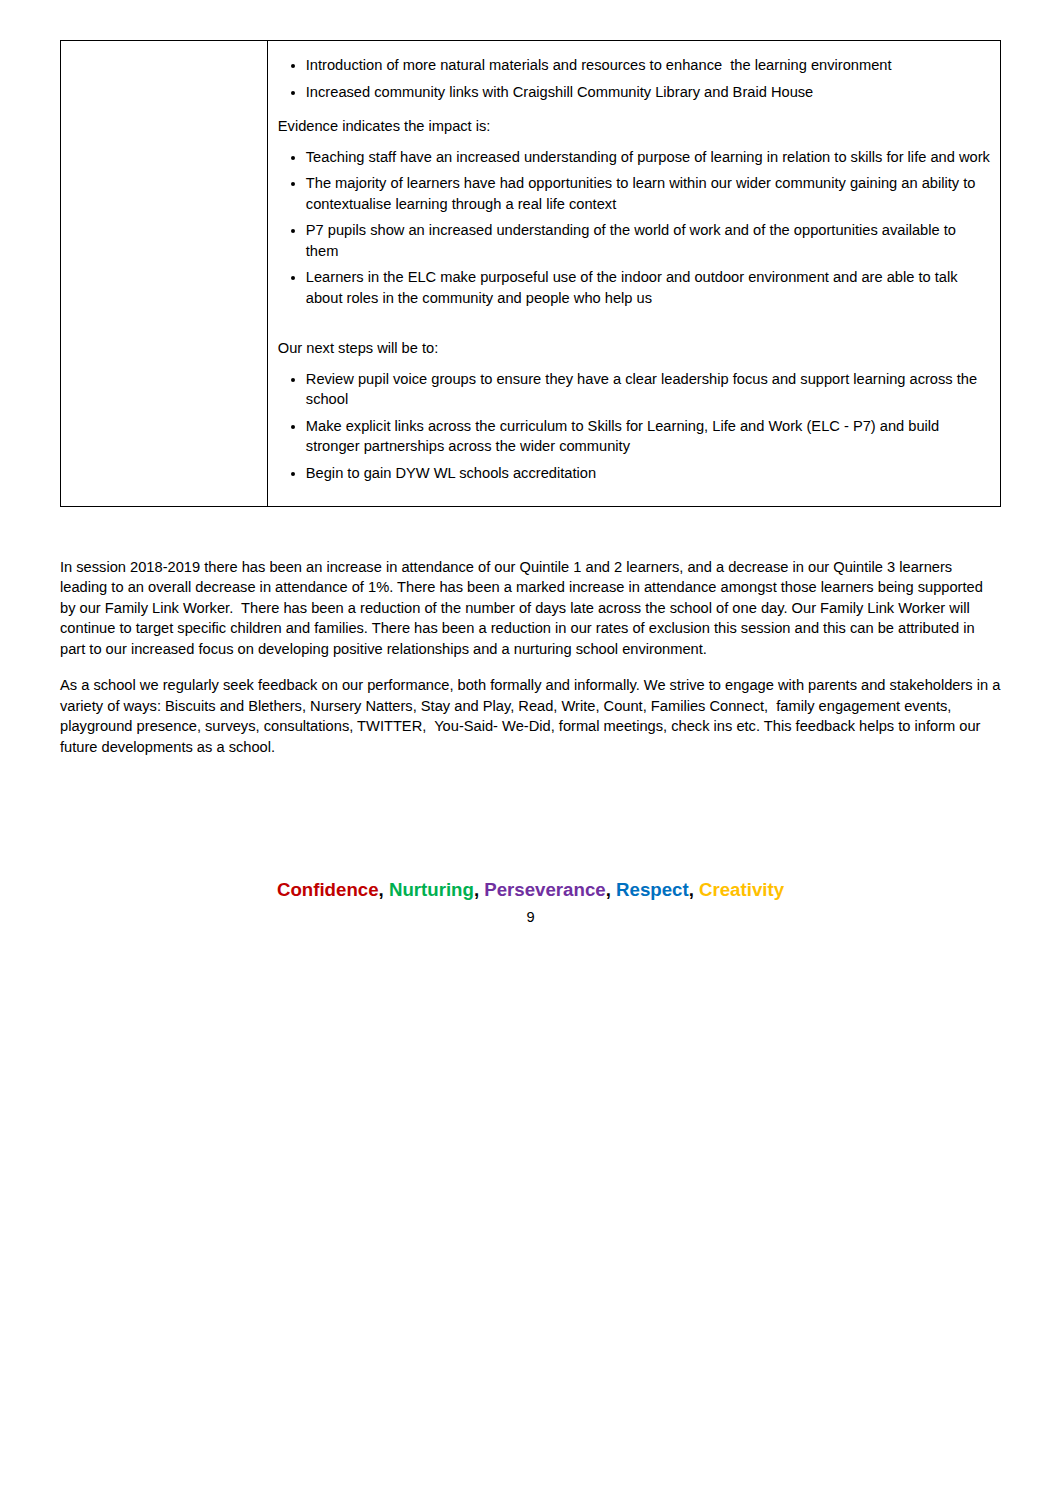| | Introduction of more natural materials and resources to enhance the learning environment Increased community links with Craigshill Community Library and Braid House Evidence indicates the impact is: Teaching staff have an increased understanding of purpose of learning in relation to skills for life and work The majority of learners have had opportunities to learn within our wider community gaining an ability to contextualise learning through a real life context P7 pupils show an increased understanding of the world of work and of the opportunities available to them Learners in the ELC make purposeful use of the indoor and outdoor environment and are able to talk about roles in the community and people who help us Our next steps will be to: Review pupil voice groups to ensure they have a clear leadership focus and support learning across the school Make explicit links across the curriculum to Skills for Learning, Life and Work (ELC - P7) and build stronger partnerships across the wider community Begin to gain DYW WL schools accreditation |
In session 2018-2019 there has been an increase in attendance of our Quintile 1 and 2 learners, and a decrease in our Quintile 3 learners leading to an overall decrease in attendance of 1%. There has been a marked increase in attendance amongst those learners being supported by our Family Link Worker. There has been a reduction of the number of days late across the school of one day. Our Family Link Worker will continue to target specific children and families. There has been a reduction in our rates of exclusion this session and this can be attributed in part to our increased focus on developing positive relationships and a nurturing school environment.
As a school we regularly seek feedback on our performance, both formally and informally. We strive to engage with parents and stakeholders in a variety of ways: Biscuits and Blethers, Nursery Natters, Stay and Play, Read, Write, Count, Families Connect, family engagement events, playground presence, surveys, consultations, TWITTER, You-Said- We-Did, formal meetings, check ins etc. This feedback helps to inform our future developments as a school.
Confidence, Nurturing, Perseverance, Respect, Creativity
9